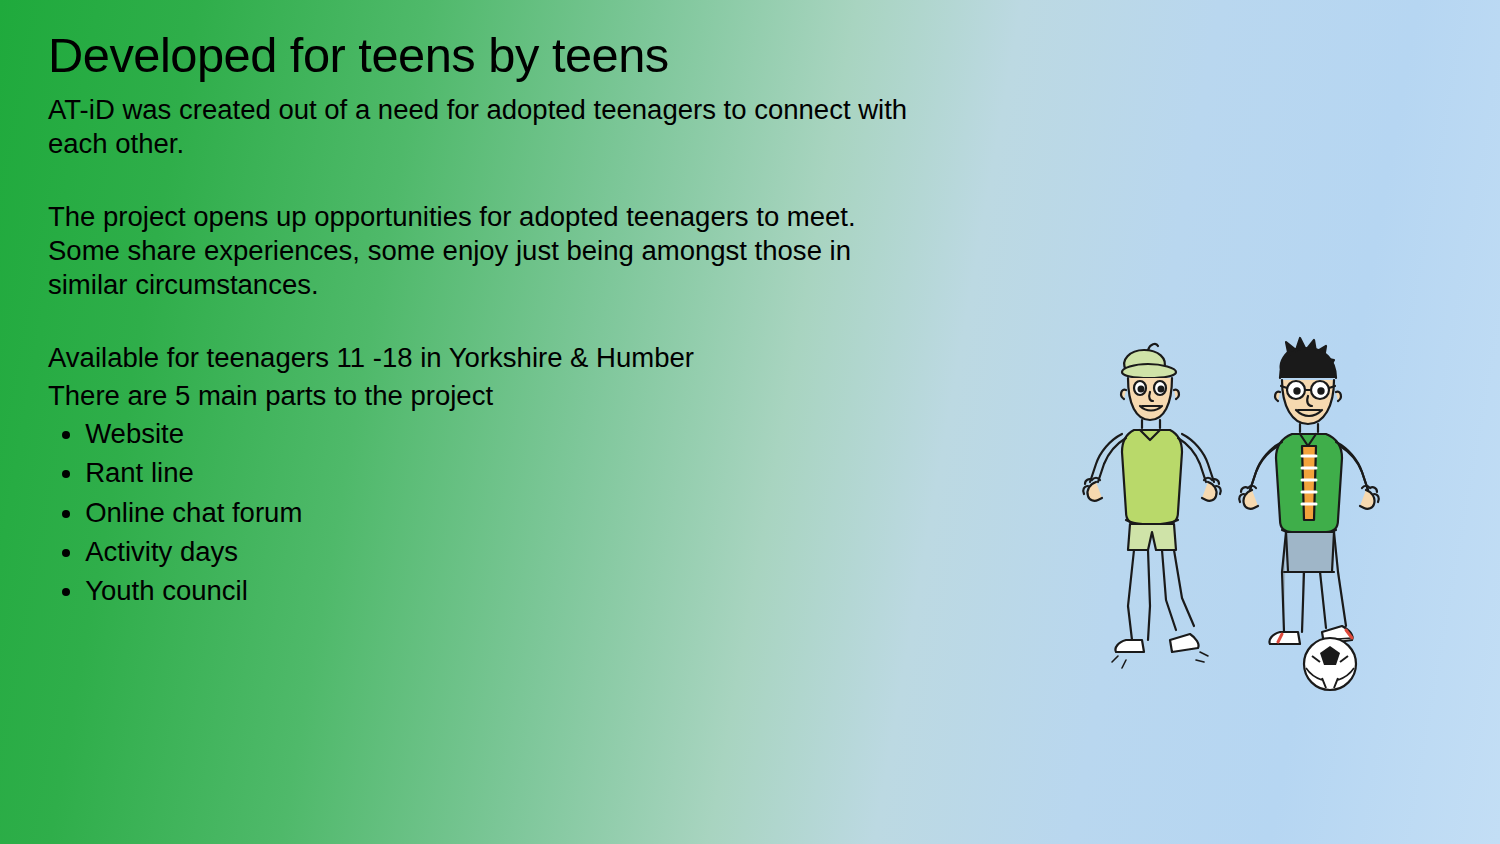Developed for teens by teens
AT-iD was created out of a need for adopted teenagers to connect with each other.
The project opens up opportunities for adopted teenagers to meet. Some share experiences, some enjoy just being amongst those in similar circumstances.
Available for teenagers 11 -18 in Yorkshire & Humber
There are 5 main parts to the project
Website
Rant line
Online chat forum
Activity days
Youth council